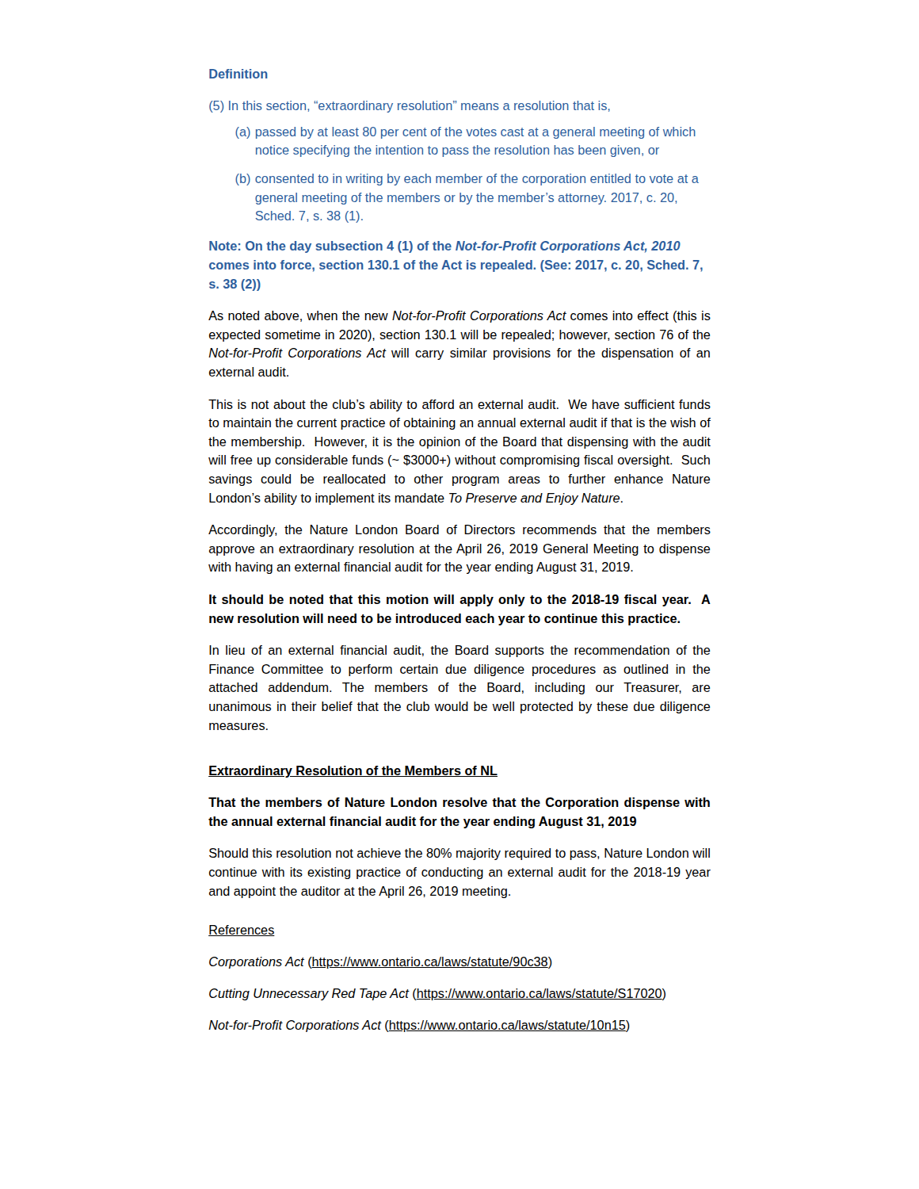Definition
(5) In this section, “extraordinary resolution” means a resolution that is,
(a) passed by at least 80 per cent of the votes cast at a general meeting of which notice specifying the intention to pass the resolution has been given, or
(b) consented to in writing by each member of the corporation entitled to vote at a general meeting of the members or by the member’s attorney. 2017, c. 20, Sched. 7, s. 38 (1).
Note: On the day subsection 4 (1) of the Not-for-Profit Corporations Act, 2010 comes into force, section 130.1 of the Act is repealed. (See: 2017, c. 20, Sched. 7, s. 38 (2))
As noted above, when the new Not-for-Profit Corporations Act comes into effect (this is expected sometime in 2020), section 130.1 will be repealed; however, section 76 of the Not-for-Profit Corporations Act will carry similar provisions for the dispensation of an external audit.
This is not about the club’s ability to afford an external audit. We have sufficient funds to maintain the current practice of obtaining an annual external audit if that is the wish of the membership. However, it is the opinion of the Board that dispensing with the audit will free up considerable funds (~ $3000+) without compromising fiscal oversight. Such savings could be reallocated to other program areas to further enhance Nature London’s ability to implement its mandate To Preserve and Enjoy Nature.
Accordingly, the Nature London Board of Directors recommends that the members approve an extraordinary resolution at the April 26, 2019 General Meeting to dispense with having an external financial audit for the year ending August 31, 2019.
It should be noted that this motion will apply only to the 2018-19 fiscal year. A new resolution will need to be introduced each year to continue this practice.
In lieu of an external financial audit, the Board supports the recommendation of the Finance Committee to perform certain due diligence procedures as outlined in the attached addendum. The members of the Board, including our Treasurer, are unanimous in their belief that the club would be well protected by these due diligence measures.
Extraordinary Resolution of the Members of NL
That the members of Nature London resolve that the Corporation dispense with the annual external financial audit for the year ending August 31, 2019
Should this resolution not achieve the 80% majority required to pass, Nature London will continue with its existing practice of conducting an external audit for the 2018-19 year and appoint the auditor at the April 26, 2019 meeting.
References
Corporations Act (https://www.ontario.ca/laws/statute/90c38)
Cutting Unnecessary Red Tape Act (https://www.ontario.ca/laws/statute/S17020)
Not-for-Profit Corporations Act (https://www.ontario.ca/laws/statute/10n15)